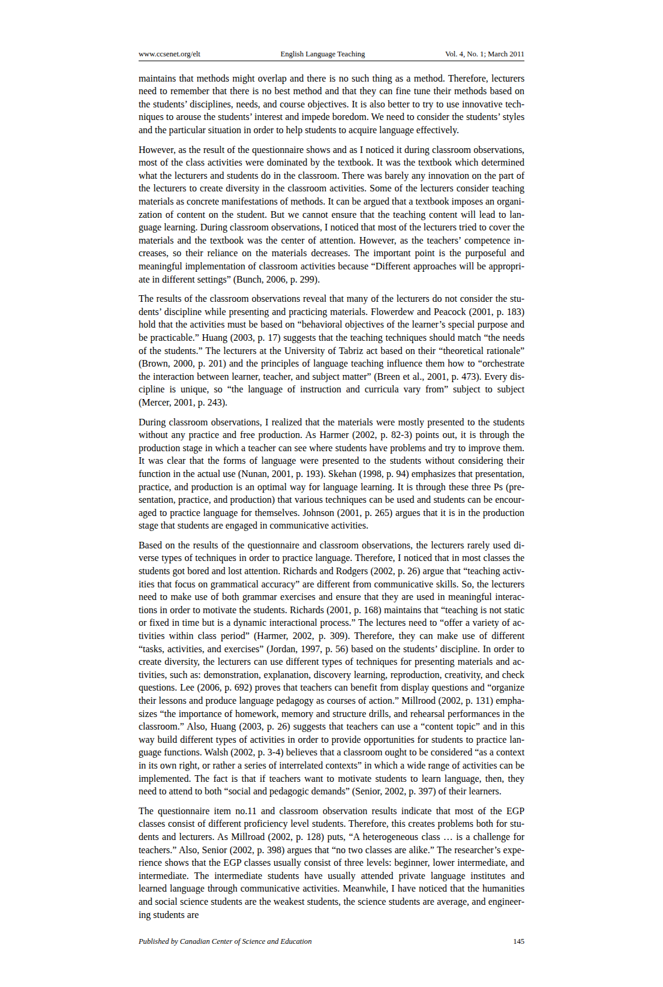www.ccsenet.org/elt English Language Teaching Vol. 4, No. 1; March 2011
maintains that methods might overlap and there is no such thing as a method. Therefore, lecturers need to remember that there is no best method and that they can fine tune their methods based on the students’ disciplines, needs, and course objectives. It is also better to try to use innovative techniques to arouse the students’ interest and impede boredom. We need to consider the students’ styles and the particular situation in order to help students to acquire language effectively.
However, as the result of the questionnaire shows and as I noticed it during classroom observations, most of the class activities were dominated by the textbook. It was the textbook which determined what the lecturers and students do in the classroom. There was barely any innovation on the part of the lecturers to create diversity in the classroom activities. Some of the lecturers consider teaching materials as concrete manifestations of methods. It can be argued that a textbook imposes an organization of content on the student. But we cannot ensure that the teaching content will lead to language learning. During classroom observations, I noticed that most of the lecturers tried to cover the materials and the textbook was the center of attention. However, as the teachers’ competence increases, so their reliance on the materials decreases. The important point is the purposeful and meaningful implementation of classroom activities because “Different approaches will be appropriate in different settings” (Bunch, 2006, p. 299).
The results of the classroom observations reveal that many of the lecturers do not consider the students’ discipline while presenting and practicing materials. Flowerdew and Peacock (2001, p. 183) hold that the activities must be based on “behavioral objectives of the learner’s special purpose and be practicable.” Huang (2003, p. 17) suggests that the teaching techniques should match “the needs of the students.” The lecturers at the University of Tabriz act based on their “theoretical rationale” (Brown, 2000, p. 201) and the principles of language teaching influence them how to “orchestrate the interaction between learner, teacher, and subject matter” (Breen et al., 2001, p. 473). Every discipline is unique, so “the language of instruction and curricula vary from” subject to subject (Mercer, 2001, p. 243).
During classroom observations, I realized that the materials were mostly presented to the students without any practice and free production. As Harmer (2002, p. 82-3) points out, it is through the production stage in which a teacher can see where students have problems and try to improve them. It was clear that the forms of language were presented to the students without considering their function in the actual use (Nunan, 2001, p. 193). Skehan (1998, p. 94) emphasizes that presentation, practice, and production is an optimal way for language learning. It is through these three Ps (presentation, practice, and production) that various techniques can be used and students can be encouraged to practice language for themselves. Johnson (2001, p. 265) argues that it is in the production stage that students are engaged in communicative activities.
Based on the results of the questionnaire and classroom observations, the lecturers rarely used diverse types of techniques in order to practice language. Therefore, I noticed that in most classes the students got bored and lost attention. Richards and Rodgers (2002, p. 26) argue that “teaching activities that focus on grammatical accuracy” are different from communicative skills. So, the lecturers need to make use of both grammar exercises and ensure that they are used in meaningful interactions in order to motivate the students. Richards (2001, p. 168) maintains that “teaching is not static or fixed in time but is a dynamic interactional process.” The lectures need to “offer a variety of activities within class period” (Harmer, 2002, p. 309). Therefore, they can make use of different “tasks, activities, and exercises” (Jordan, 1997, p. 56) based on the students’ discipline. In order to create diversity, the lecturers can use different types of techniques for presenting materials and activities, such as: demonstration, explanation, discovery learning, reproduction, creativity, and check questions. Lee (2006, p. 692) proves that teachers can benefit from display questions and “organize their lessons and produce language pedagogy as courses of action.” Millrood (2002, p. 131) emphasizes “the importance of homework, memory and structure drills, and rehearsal performances in the classroom.” Also, Huang (2003, p. 26) suggests that teachers can use a “content topic” and in this way build different types of activities in order to provide opportunities for students to practice language functions. Walsh (2002, p. 3-4) believes that a classroom ought to be considered “as a context in its own right, or rather a series of interrelated contexts” in which a wide range of activities can be implemented. The fact is that if teachers want to motivate students to learn language, then, they need to attend to both “social and pedagogic demands” (Senior, 2002, p. 397) of their learners.
The questionnaire item no.11 and classroom observation results indicate that most of the EGP classes consist of different proficiency level students. Therefore, this creates problems both for students and lecturers. As Millroad (2002, p. 128) puts, “A heterogeneous class … is a challenge for teachers.” Also, Senior (2002, p. 398) argues that “no two classes are alike.” The researcher’s experience shows that the EGP classes usually consist of three levels: beginner, lower intermediate, and intermediate. The intermediate students have usually attended private language institutes and learned language through communicative activities. Meanwhile, I have noticed that the humanities and social science students are the weakest students, the science students are average, and engineering students are
Published by Canadian Center of Science and Education 145